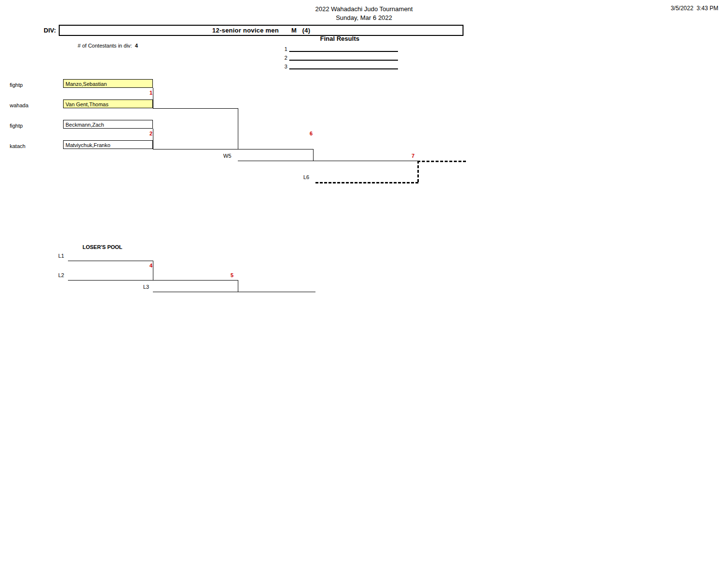3/5/2022 3:43 PM
2022 Wahadachi Judo Tournament
Sunday, Mar 6 2022
DIV:
12-senior novice men M (4)
# of Contestants in div:4
Final Results
1
2
3
fightp
Manzo,Sebastian
wahada
Van Gent,Thomas
fightp
Beckmann,Zach
katach
Matviychuk,Franko
1
2
6
W5
7
L6
LOSER'S POOL
L1
4
L2
5
L3